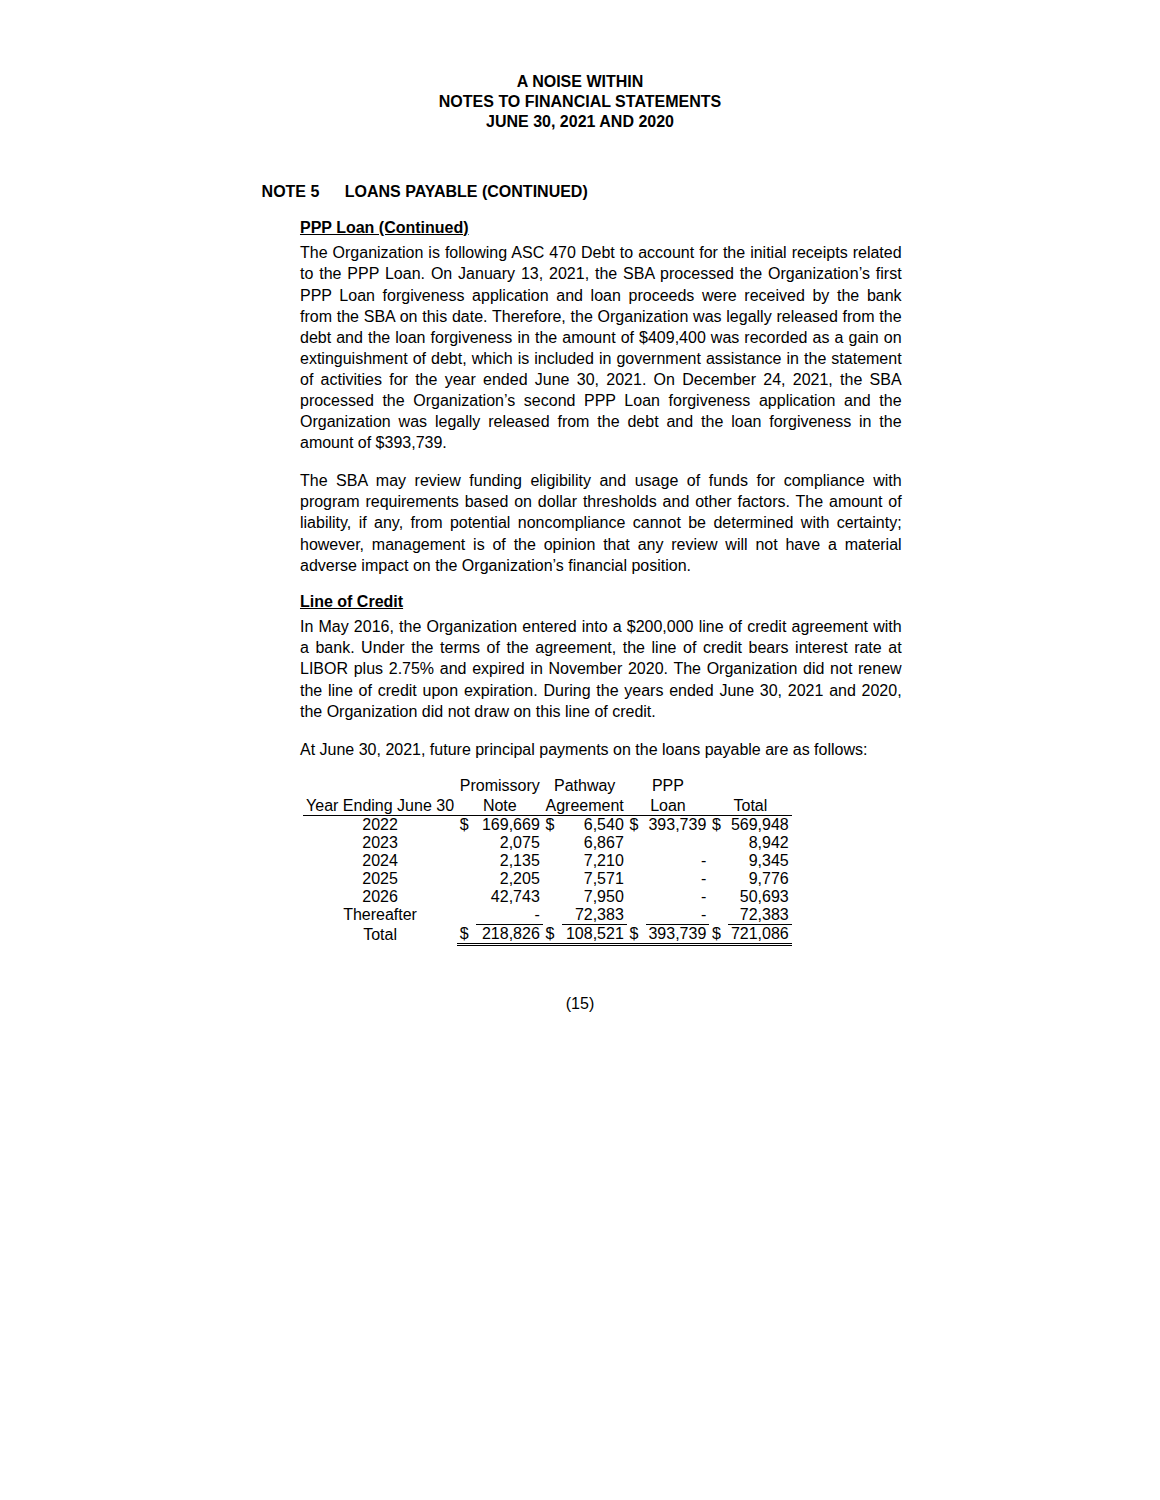A NOISE WITHIN
NOTES TO FINANCIAL STATEMENTS
JUNE 30, 2021 AND 2020
NOTE 5
LOANS PAYABLE (CONTINUED)
PPP Loan (Continued)
The Organization is following ASC 470 Debt to account for the initial receipts related to the PPP Loan. On January 13, 2021, the SBA processed the Organization’s first PPP Loan forgiveness application and loan proceeds were received by the bank from the SBA on this date. Therefore, the Organization was legally released from the debt and the loan forgiveness in the amount of $409,400 was recorded as a gain on extinguishment of debt, which is included in government assistance in the statement of activities for the year ended June 30, 2021. On December 24, 2021, the SBA processed the Organization’s second PPP Loan forgiveness application and the Organization was legally released from the debt and the loan forgiveness in the amount of $393,739.
The SBA may review funding eligibility and usage of funds for compliance with program requirements based on dollar thresholds and other factors. The amount of liability, if any, from potential noncompliance cannot be determined with certainty; however, management is of the opinion that any review will not have a material adverse impact on the Organization’s financial position.
Line of Credit
In May 2016, the Organization entered into a $200,000 line of credit agreement with a bank. Under the terms of the agreement, the line of credit bears interest rate at LIBOR plus 2.75% and expired in November 2020. The Organization did not renew the line of credit upon expiration. During the years ended June 30, 2021 and 2020, the Organization did not draw on this line of credit.
At June 30, 2021, future principal payments on the loans payable are as follows:
| | Promissory | Pathway | PPP | |
| Year Ending June 30 | Note | Agreement | Loan | Total |
| 2022 | $ | 169,669 | $ | 6,540 | $ | 393,739 | $ | 569,948 |
| 2023 | | 2,075 | | 6,867 | | | | 8,942 |
| 2024 | | 2,135 | | 7,210 | | - | | 9,345 |
| 2025 | | 2,205 | | 7,571 | | - | | 9,776 |
| 2026 | | 42,743 | | 7,950 | | - | | 50,693 |
| Thereafter | | - | | 72,383 | | - | | 72,383 |
| Total | $ | 218,826 | $ | 108,521 | $ | 393,739 | $ | 721,086 |
(15)